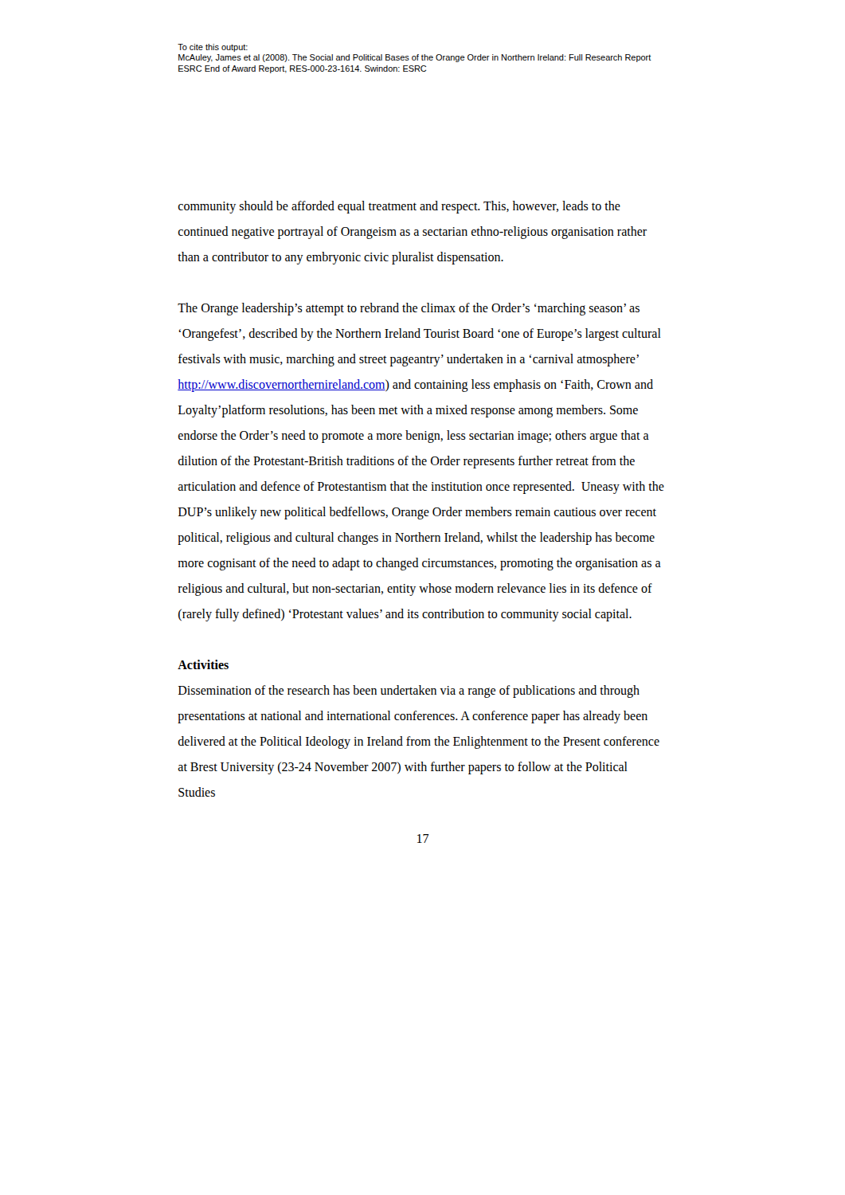To cite this output:
McAuley, James et al (2008). The Social and Political Bases of the Orange Order in Northern Ireland: Full Research Report
ESRC End of Award Report, RES-000-23-1614. Swindon: ESRC
community should be afforded equal treatment and respect. This, however, leads to the continued negative portrayal of Orangeism as a sectarian ethno-religious organisation rather than a contributor to any embryonic civic pluralist dispensation.
The Orange leadership’s attempt to rebrand the climax of the Order’s ‘marching season’ as ‘Orangefest’, described by the Northern Ireland Tourist Board ‘one of Europe’s largest cultural festivals with music, marching and street pageantry’ undertaken in a ‘carnival atmosphere’ http://www.discovernorthernireland.com) and containing less emphasis on ‘Faith, Crown and Loyalty’platform resolutions, has been met with a mixed response among members. Some endorse the Order’s need to promote a more benign, less sectarian image; others argue that a dilution of the Protestant-British traditions of the Order represents further retreat from the articulation and defence of Protestantism that the institution once represented. Uneasy with the DUP’s unlikely new political bedfellows, Orange Order members remain cautious over recent political, religious and cultural changes in Northern Ireland, whilst the leadership has become more cognisant of the need to adapt to changed circumstances, promoting the organisation as a religious and cultural, but non-sectarian, entity whose modern relevance lies in its defence of (rarely fully defined) ‘Protestant values’ and its contribution to community social capital.
Activities
Dissemination of the research has been undertaken via a range of publications and through presentations at national and international conferences. A conference paper has already been delivered at the Political Ideology in Ireland from the Enlightenment to the Present conference at Brest University (23-24 November 2007) with further papers to follow at the Political Studies
17